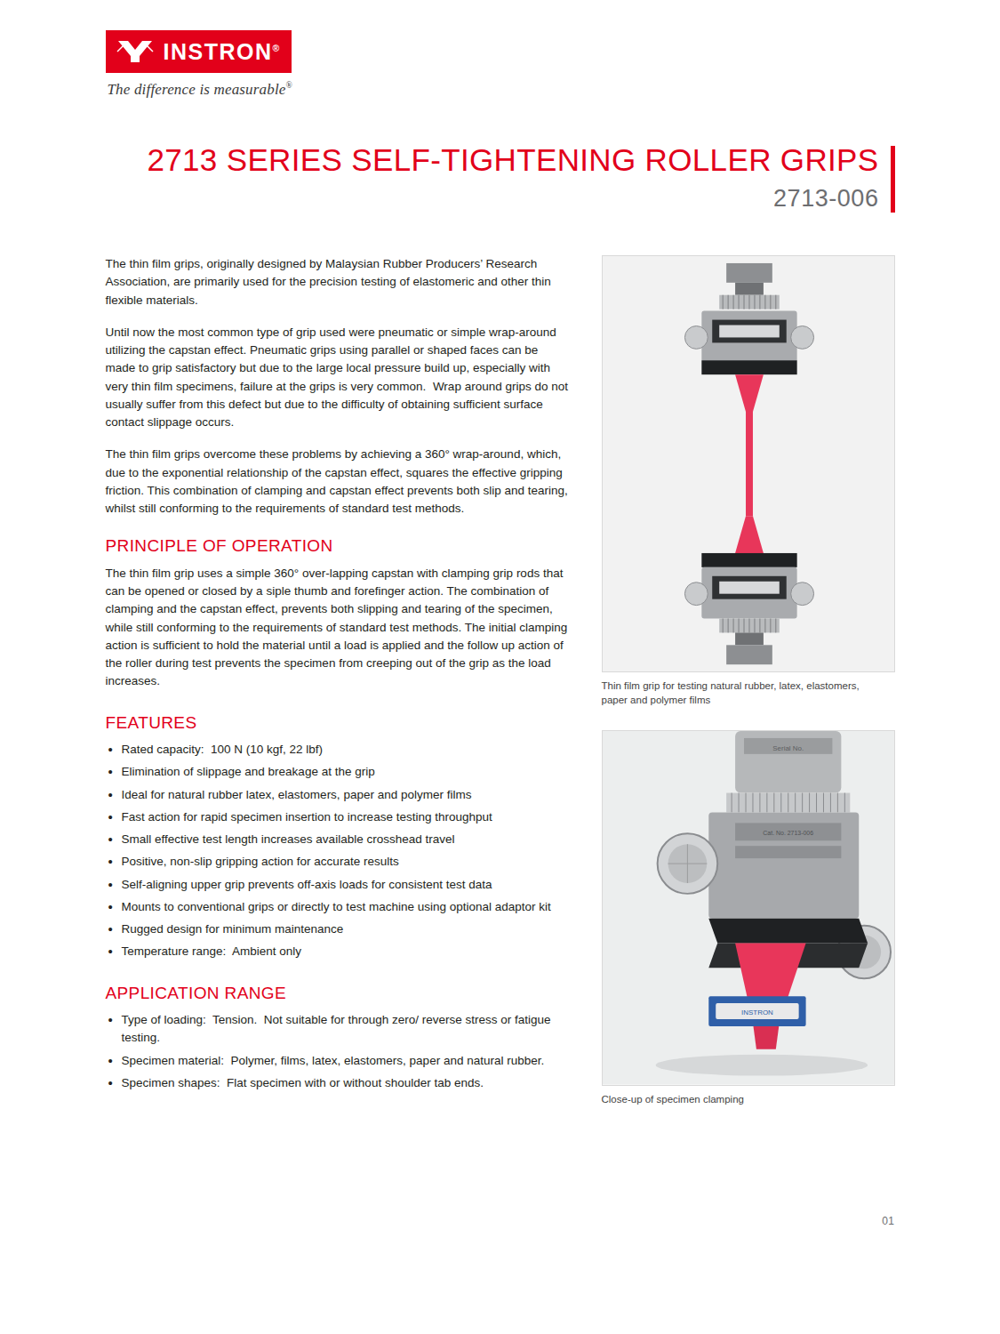INSTRON®
The difference is measurable®
2713 Series Self-Tightening Roller Grips
2713-006
The thin film grips, originally designed by Malaysian Rubber Producers’ Research Association, are primarily used for the precision testing of elastomeric and other thin flexible materials.
Until now the most common type of grip used were pneumatic or simple wrap-around utilizing the capstan effect. Pneumatic grips using parallel or shaped faces can be made to grip satisfactory but due to the large local pressure build up, especially with very thin film specimens, failure at the grips is very common. Wrap around grips do not usually suffer from this defect but due to the difficulty of obtaining sufficient surface contact slippage occurs.
The thin film grips overcome these problems by achieving a 360° wrap-around, which, due to the exponential relationship of the capstan effect, squares the effective gripping friction. This combination of clamping and capstan effect prevents both slip and tearing, whilst still conforming to the requirements of standard test methods.
Principle of Operation
The thin film grip uses a simple 360° over-lapping capstan with clamping grip rods that can be opened or closed by a siple thumb and forefinger action. The combination of clamping and the capstan effect, prevents both slipping and tearing of the specimen, while still conforming to the requirements of standard test methods. The initial clamping action is sufficient to hold the material until a load is applied and the follow up action of the roller during test prevents the specimen from creeping out of the grip as the load increases.
Features
Rated capacity: 100 N (10 kgf, 22 lbf)
Elimination of slippage and breakage at the grip
Ideal for natural rubber latex, elastomers, paper and polymer films
Fast action for rapid specimen insertion to increase testing throughput
Small effective test length increases available crosshead travel
Positive, non-slip gripping action for accurate results
Self-aligning upper grip prevents off-axis loads for consistent test data
Mounts to conventional grips or directly to test machine using optional adaptor kit
Rugged design for minimum maintenance
Temperature range: Ambient only
Application Range
Type of loading: Tension. Not suitable for through zero/ reverse stress or fatigue testing.
Specimen material: Polymer, films, latex, elastomers, paper and natural rubber.
Specimen shapes: Flat specimen with or without shoulder tab ends.
Thin film grip for testing natural rubber, latex, elastomers, paper and polymer films
Serial No. Cat. No. 2713-006 INSTRON
Close-up of specimen clamping
01